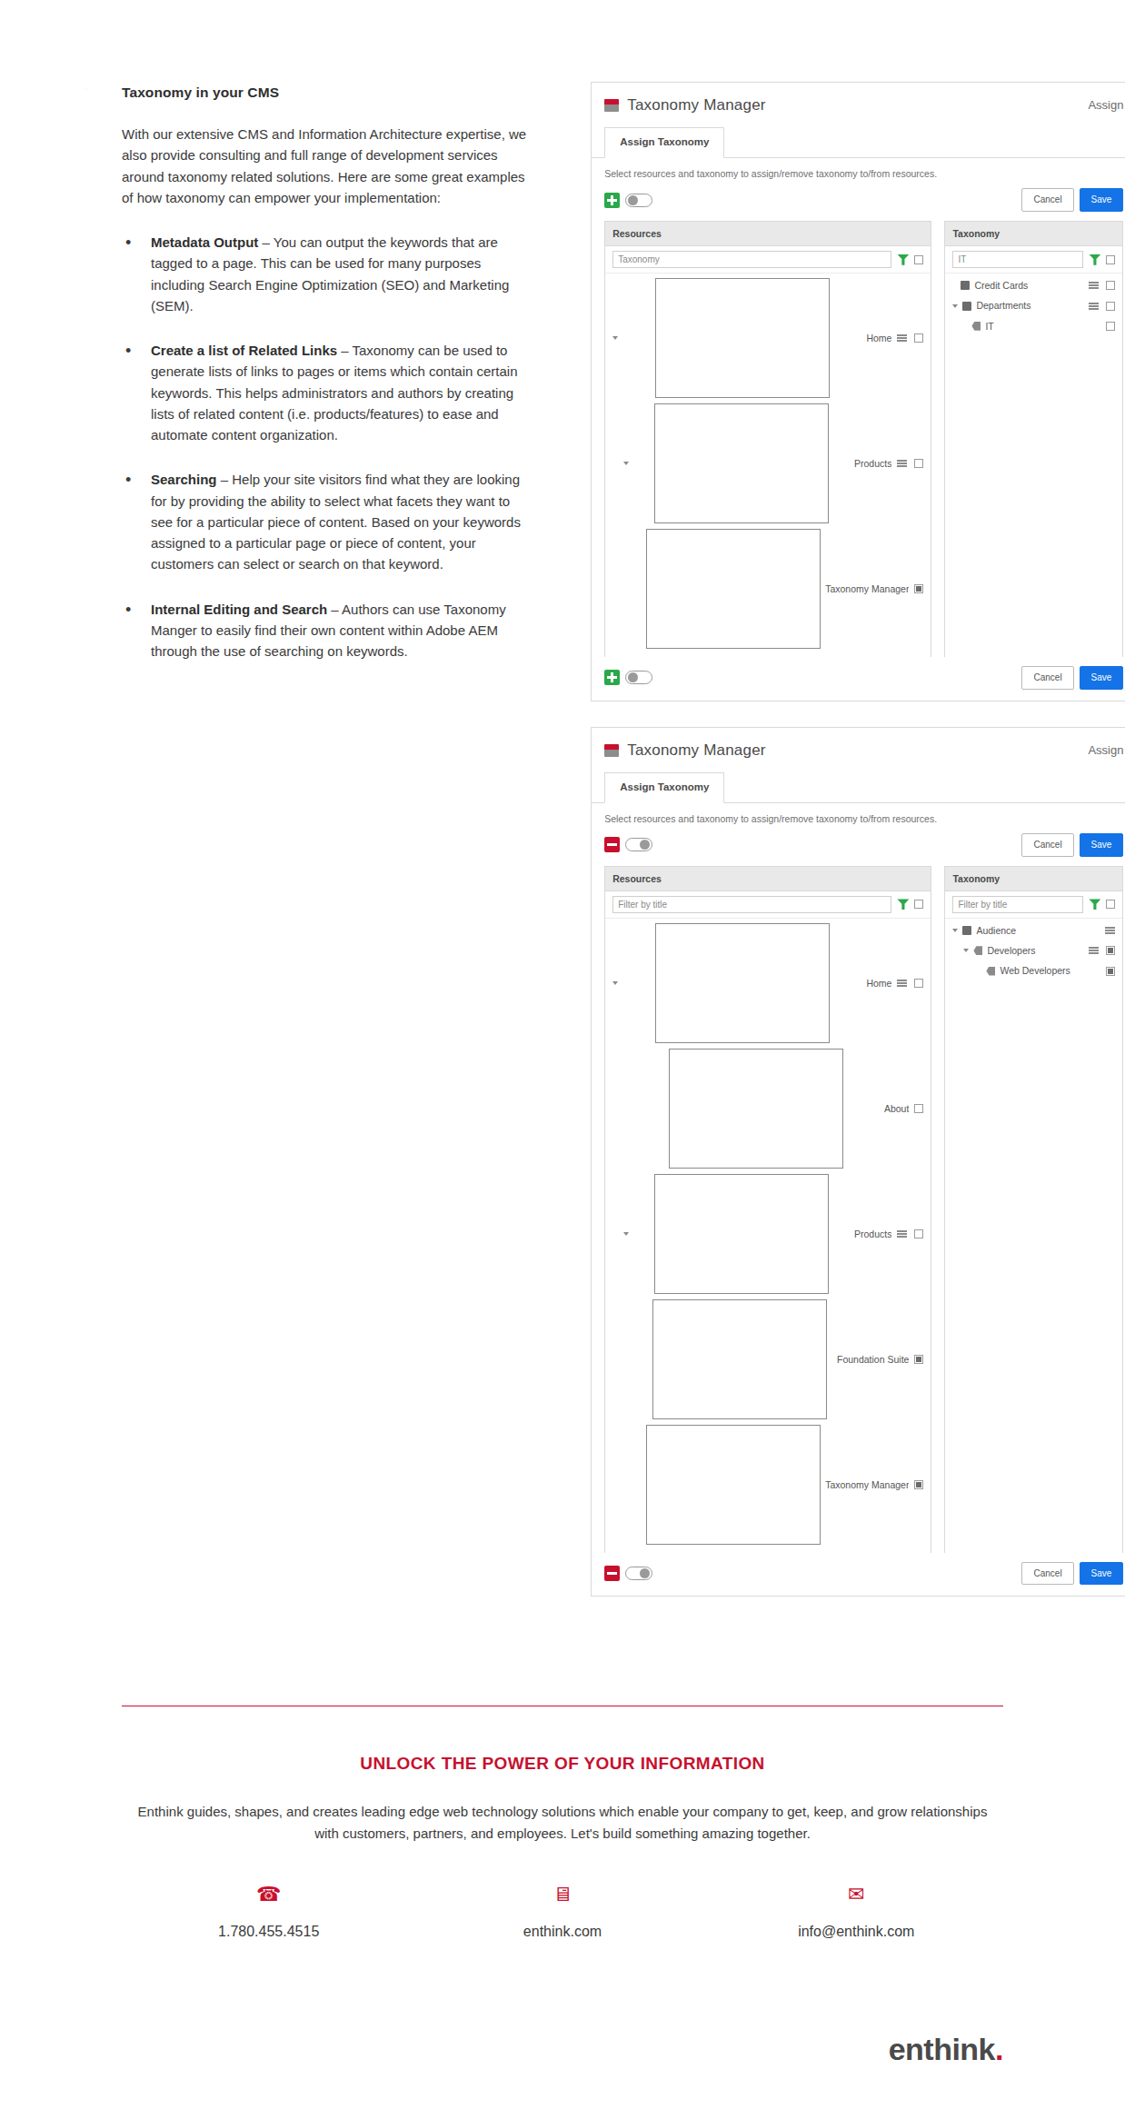Taxonomy in your CMS
With our extensive CMS and Information Architecture expertise, we also provide consulting and full range of development services around taxonomy related solutions. Here are some great examples of how taxonomy can empower your implementation:
Metadata Output – You can output the keywords that are tagged to a page. This can be used for many purposes including Search Engine Optimization (SEO) and Marketing (SEM).
Create a list of Related Links – Taxonomy can be used to generate lists of links to pages or items which contain certain keywords. This helps administrators and authors by creating lists of related content (i.e. products/features) to ease and automate content organization.
Searching – Help your site visitors find what they are looking for by providing the ability to select what facets they want to see for a particular piece of content. Based on your keywords assigned to a particular page or piece of content, your customers can select or search on that keyword.
Internal Editing and Search – Authors can use Taxonomy Manger to easily find their own content within Adobe AEM through the use of searching on keywords.
Taxonomy Manager
Assign
Assign Taxonomy
Select resources and taxonomy to assign/remove taxonomy to/from resources.
Cancel Save
Resources
Home
Products
Taxonomy Manager
Taxonomy
Credit Cards
Departments
IT
Cancel Save
Taxonomy Manager
Assign
Assign Taxonomy
Select resources and taxonomy to assign/remove taxonomy to/from resources.
Cancel Save
Resources
Home
About
Products
Foundation Suite
Taxonomy Manager
Taxonomy
Audience
Developers
Web Developers
Cancel Save
UNLOCK THE POWER OF YOUR INFORMATION
Enthink guides, shapes, and creates leading edge web technology solutions which enable your company to get, keep, and grow relationships with customers, partners, and employees. Let's build something amazing together.
☎
1.780.455.4515
🖥
enthink.com
✉
info@enthink.com
enthink.